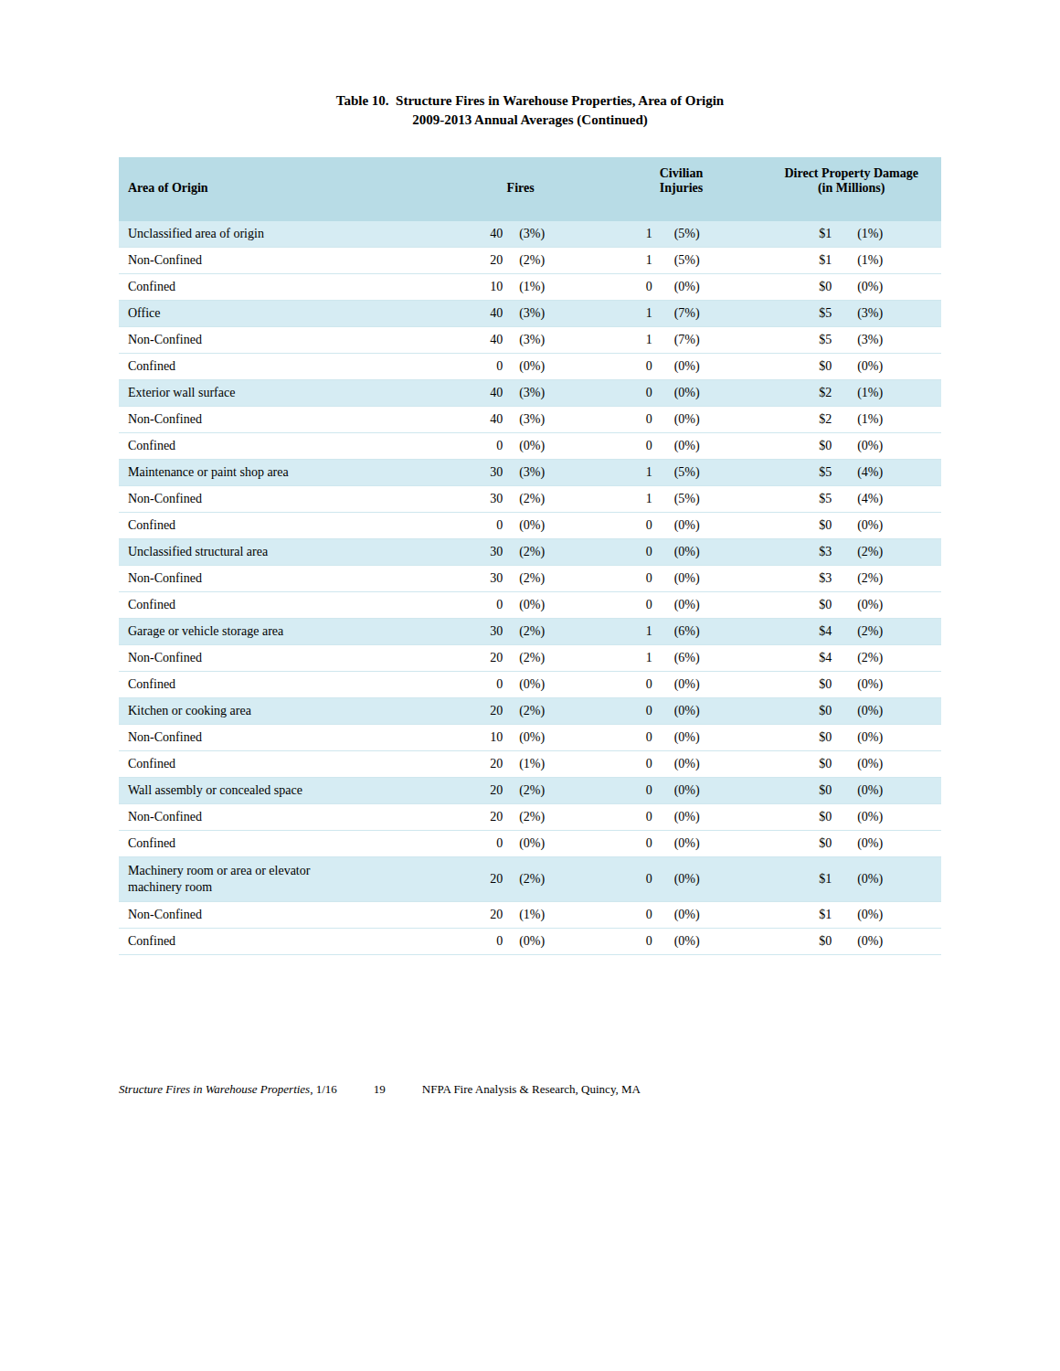Table 10. Structure Fires in Warehouse Properties, Area of Origin 2009-2013 Annual Averages (Continued)
| Area of Origin | Fires | Civilian Injuries | Direct Property Damage (in Millions) |
| --- | --- | --- | --- |
| Unclassified area of origin | 40 | (3%) | 1 | (5%) | $1 | (1%) |
| Non-Confined | 20 | (2%) | 1 | (5%) | $1 | (1%) |
| Confined | 10 | (1%) | 0 | (0%) | $0 | (0%) |
| Office | 40 | (3%) | 1 | (7%) | $5 | (3%) |
| Non-Confined | 40 | (3%) | 1 | (7%) | $5 | (3%) |
| Confined | 0 | (0%) | 0 | (0%) | $0 | (0%) |
| Exterior wall surface | 40 | (3%) | 0 | (0%) | $2 | (1%) |
| Non-Confined | 40 | (3%) | 0 | (0%) | $2 | (1%) |
| Confined | 0 | (0%) | 0 | (0%) | $0 | (0%) |
| Maintenance or paint shop area | 30 | (3%) | 1 | (5%) | $5 | (4%) |
| Non-Confined | 30 | (2%) | 1 | (5%) | $5 | (4%) |
| Confined | 0 | (0%) | 0 | (0%) | $0 | (0%) |
| Unclassified structural area | 30 | (2%) | 0 | (0%) | $3 | (2%) |
| Non-Confined | 30 | (2%) | 0 | (0%) | $3 | (2%) |
| Confined | 0 | (0%) | 0 | (0%) | $0 | (0%) |
| Garage or vehicle storage area | 30 | (2%) | 1 | (6%) | $4 | (2%) |
| Non-Confined | 20 | (2%) | 1 | (6%) | $4 | (2%) |
| Confined | 0 | (0%) | 0 | (0%) | $0 | (0%) |
| Kitchen or cooking area | 20 | (2%) | 0 | (0%) | $0 | (0%) |
| Non-Confined | 10 | (0%) | 0 | (0%) | $0 | (0%) |
| Confined | 20 | (1%) | 0 | (0%) | $0 | (0%) |
| Wall assembly or concealed space | 20 | (2%) | 0 | (0%) | $0 | (0%) |
| Non-Confined | 20 | (2%) | 0 | (0%) | $0 | (0%) |
| Confined | 0 | (0%) | 0 | (0%) | $0 | (0%) |
| Machinery room or area or elevator machinery room | 20 | (2%) | 0 | (0%) | $1 | (0%) |
| Non-Confined | 20 | (1%) | 0 | (0%) | $1 | (0%) |
| Confined | 0 | (0%) | 0 | (0%) | $0 | (0%) |
Structure Fires in Warehouse Properties, 1/16 19 NFPA Fire Analysis & Research, Quincy, MA